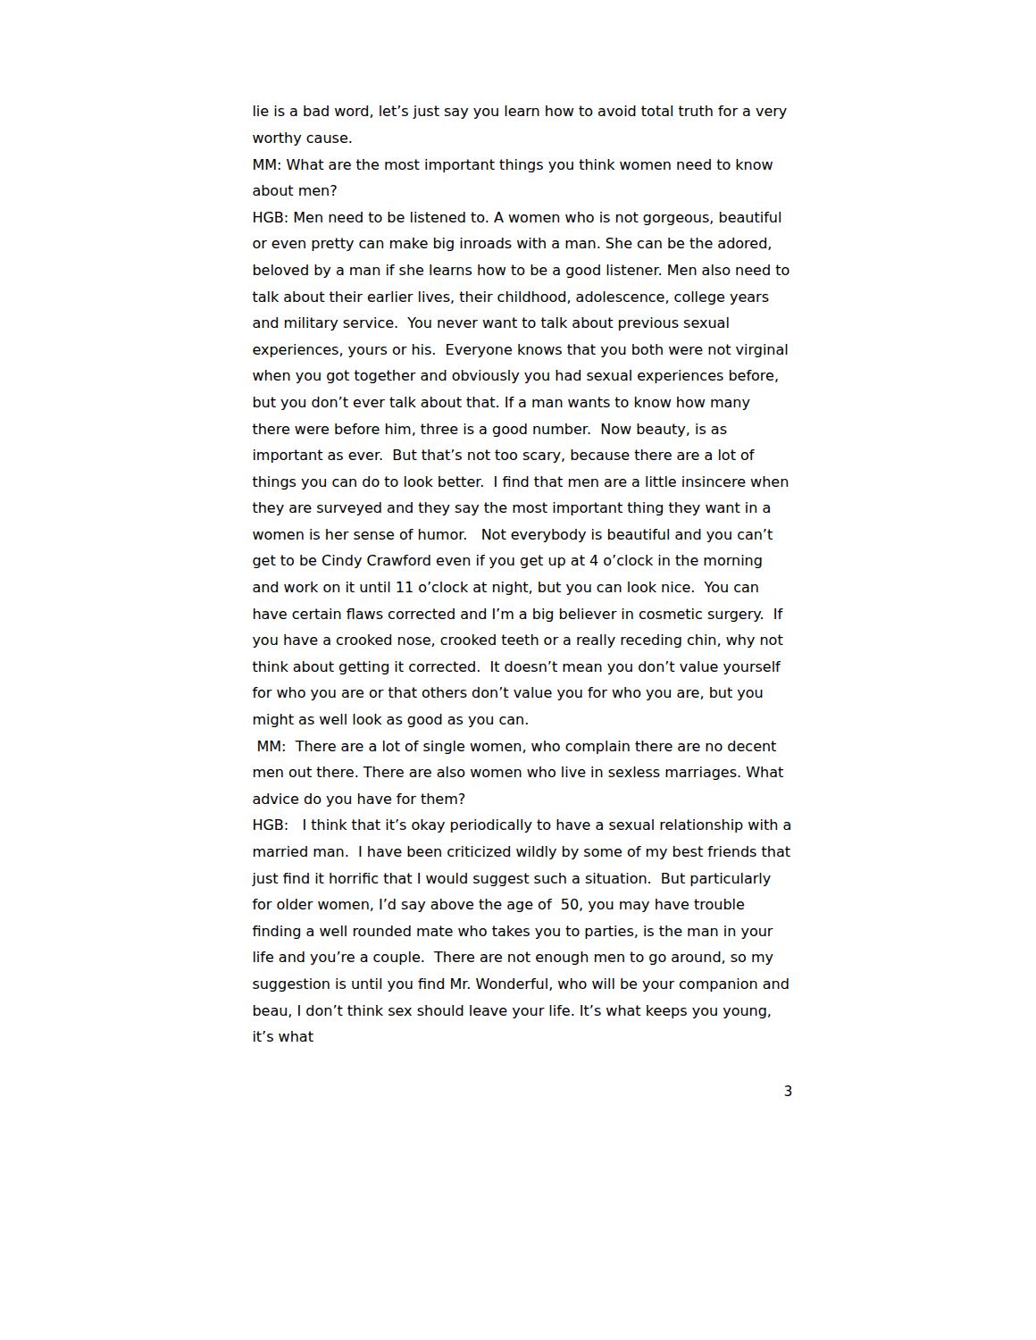lie is a bad word, let’s just say you learn how to avoid total truth for a very worthy cause.
MM: What are the most important things you think women need to know about men?
HGB: Men need to be listened to. A women who is not gorgeous, beautiful or even pretty can make big inroads with a man. She can be the adored, beloved by a man if she learns how to be a good listener. Men also need to talk about their earlier lives, their childhood, adolescence, college years and military service. You never want to talk about previous sexual experiences, yours or his. Everyone knows that you both were not virginal when you got together and obviously you had sexual experiences before, but you don’t ever talk about that. If a man wants to know how many there were before him, three is a good number. Now beauty, is as important as ever. But that’s not too scary, because there are a lot of things you can do to look better. I find that men are a little insincere when they are surveyed and they say the most important thing they want in a women is her sense of humor. Not everybody is beautiful and you can’t get to be Cindy Crawford even if you get up at 4 o’clock in the morning and work on it until 11 o’clock at night, but you can look nice. You can have certain flaws corrected and I’m a big believer in cosmetic surgery. If you have a crooked nose, crooked teeth or a really receding chin, why not think about getting it corrected. It doesn’t mean you don’t value yourself for who you are or that others don’t value you for who you are, but you might as well look as good as you can.
MM: There are a lot of single women, who complain there are no decent men out there. There are also women who live in sexless marriages. What advice do you have for them?
HGB: I think that it’s okay periodically to have a sexual relationship with a married man. I have been criticized wildly by some of my best friends that just find it horrific that I would suggest such a situation. But particularly for older women, I’d say above the age of 50, you may have trouble finding a well rounded mate who takes you to parties, is the man in your life and you’re a couple. There are not enough men to go around, so my suggestion is until you find Mr. Wonderful, who will be your companion and beau, I don’t think sex should leave your life. It’s what keeps you young, it’s what
3